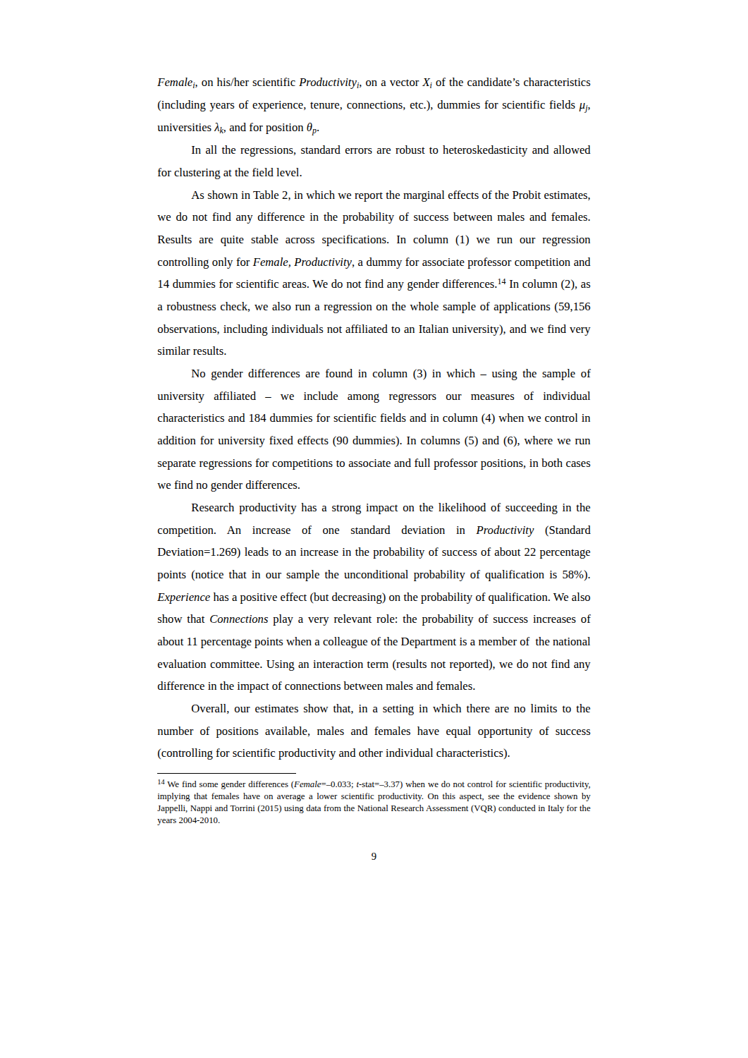Femalei, on his/her scientific Productivityi, on a vector Xi of the candidate’s characteristics (including years of experience, tenure, connections, etc.), dummies for scientific fields μj, universities λk, and for position θp.
In all the regressions, standard errors are robust to heteroskedasticity and allowed for clustering at the field level.
As shown in Table 2, in which we report the marginal effects of the Probit estimates, we do not find any difference in the probability of success between males and females. Results are quite stable across specifications. In column (1) we run our regression controlling only for Female, Productivity, a dummy for associate professor competition and 14 dummies for scientific areas. We do not find any gender differences.14 In column (2), as a robustness check, we also run a regression on the whole sample of applications (59,156 observations, including individuals not affiliated to an Italian university), and we find very similar results.
No gender differences are found in column (3) in which – using the sample of university affiliated – we include among regressors our measures of individual characteristics and 184 dummies for scientific fields and in column (4) when we control in addition for university fixed effects (90 dummies). In columns (5) and (6), where we run separate regressions for competitions to associate and full professor positions, in both cases we find no gender differences.
Research productivity has a strong impact on the likelihood of succeeding in the competition. An increase of one standard deviation in Productivity (Standard Deviation=1.269) leads to an increase in the probability of success of about 22 percentage points (notice that in our sample the unconditional probability of qualification is 58%). Experience has a positive effect (but decreasing) on the probability of qualification. We also show that Connections play a very relevant role: the probability of success increases of about 11 percentage points when a colleague of the Department is a member of the national evaluation committee. Using an interaction term (results not reported), we do not find any difference in the impact of connections between males and females.
Overall, our estimates show that, in a setting in which there are no limits to the number of positions available, males and females have equal opportunity of success (controlling for scientific productivity and other individual characteristics).
14 We find some gender differences (Female=–0.033; t-stat=–3.37) when we do not control for scientific productivity, implying that females have on average a lower scientific productivity. On this aspect, see the evidence shown by Jappelli, Nappi and Torrini (2015) using data from the National Research Assessment (VQR) conducted in Italy for the years 2004-2010.
9